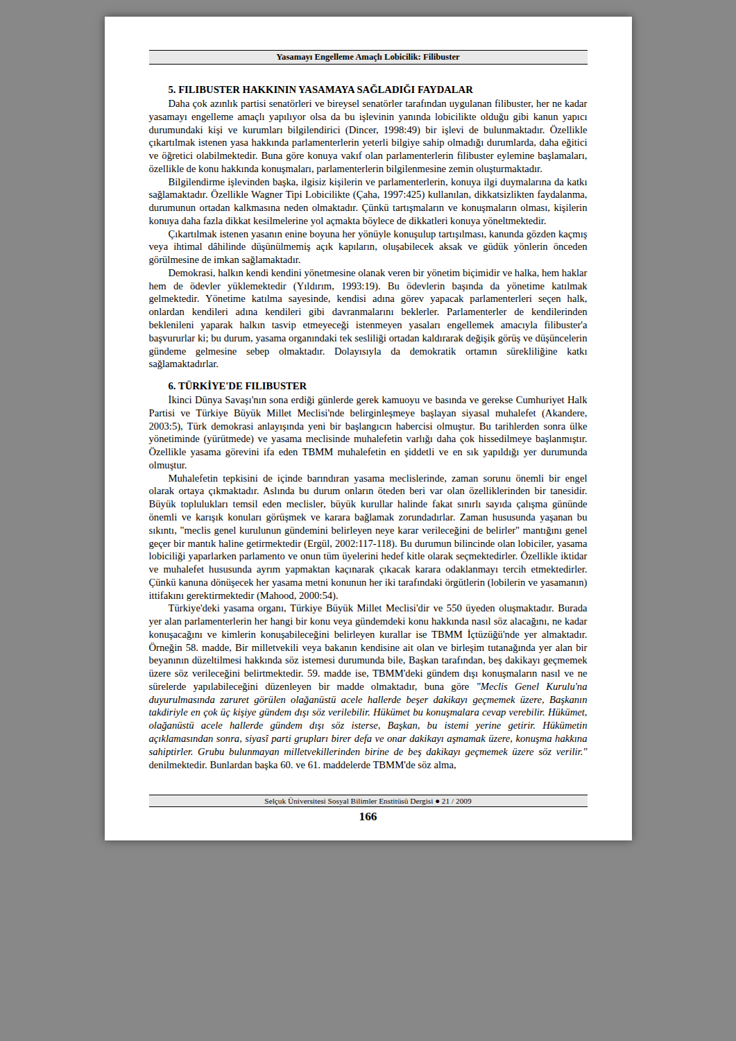Yasamayı Engelleme Amaçlı Lobicilik: Filibuster
5. FILIBUSTER HAKKININ YASAMAYA SAĞLADIĞI FAYDALAR
Daha çok azınlık partisi senatörleri ve bireysel senatörler tarafından uygulanan filibuster, her ne kadar yasamayı engelleme amaçlı yapılıyor olsa da bu işlevinin yanında lobicilikte olduğu gibi kanun yapıcı durumundaki kişi ve kurumları bilgilendirici (Dincer, 1998:49) bir işlevi de bulunmaktadır. Özellikle çıkartılmak istenen yasa hakkında parlamenterlerin yeterli bilgiye sahip olmadığı durumlarda, daha eğitici ve öğretici olabilmektedir. Buna göre konuya vakıf olan parlamenterlerin filibuster eylemine başlamaları, özellikle de konu hakkında konuşmaları, parlamenterlerin bilgilenmesine zemin oluşturmaktadır.
Bilgilendirme işlevinden başka, ilgisiz kişilerin ve parlamenterlerin, konuya ilgi duymalarına da katkı sağlamaktadır. Özellikle Wagner Tipi Lobicilikte (Çaha, 1997:425) kullanılan, dikkatsizlikten faydalanma, durumunun ortadan kalkmasına neden olmaktadır. Çünkü tartışmaların ve konuşmaların olması, kişilerin konuya daha fazla dikkat kesilmelerine yol açmakta böylece de dikkatleri konuya yöneltmektedir.
Çıkartılmak istenen yasanın enine boyuna her yönüyle konuşulup tartışılması, kanunda gözden kaçmış veya ihtimal dâhilinde düşünülmemiş açık kapıların, oluşabilecek aksak ve güdük yönlerin önceden görülmesine de imkan sağlamaktadır.
Demokrasi, halkın kendi kendini yönetmesine olanak veren bir yönetim biçimidir ve halka, hem haklar hem de ödevler yüklemektedir (Yıldırım, 1993:19). Bu ödevlerin başında da yönetime katılmak gelmektedir. Yönetime katılma sayesinde, kendisi adına görev yapacak parlamenterleri seçen halk, onlardan kendileri adına kendileri gibi davranmalarını beklerler. Parlamenterler de kendilerinden beklenileni yaparak halkın tasvip etmeyeceği istenmeyen yasaları engellemek amacıyla filibuster'a başvururlar ki; bu durum, yasama organındaki tek sesliliği ortadan kaldırarak değişik görüş ve düşüncelerin gündeme gelmesine sebep olmaktadır. Dolayısıyla da demokratik ortamın sürekliliğine katkı sağlamaktadırlar.
6. TÜRKİYE'DE FILIBUSTER
İkinci Dünya Savaşı'nın sona erdiği günlerde gerek kamuoyu ve basında ve gerekse Cumhuriyet Halk Partisi ve Türkiye Büyük Millet Meclisi'nde belirginleşmeye başlayan siyasal muhalefet (Akandere, 2003:5), Türk demokrasi anlayışında yeni bir başlangıcın habercisi olmuştur. Bu tarihlerden sonra ülke yönetiminde (yürütmede) ve yasama meclisinde muhalefetin varlığı daha çok hissedilmeye başlanmıştır. Özellikle yasama görevini ifa eden TBMM muhalefetin en şiddetli ve en sık yapıldığı yer durumunda olmuştur.
Muhalefetin tepkisini de içinde barındıran yasama meclislerinde, zaman sorunu önemli bir engel olarak ortaya çıkmaktadır. Aslında bu durum onların öteden beri var olan özelliklerinden bir tanesidir. Büyük toplulukları temsil eden meclisler, büyük kurullar halinde fakat sınırlı sayıda çalışma gününde önemli ve karışık konuları görüşmek ve karara bağlamak zorundadırlar. Zaman hususunda yaşanan bu sıkıntı, "meclis genel kurulunun gündemini belirleyen neye karar verileceğini de belirler" mantığını genel geçer bir mantık haline getirmektedir (Ergül, 2002:117-118). Bu durumun bilincinde olan lobiciler, yasama lobiciliği yaparlarken parlamento ve onun tüm üyelerini hedef kitle olarak seçmektedirler. Özellikle iktidar ve muhalefet hususunda ayrım yapmaktan kaçınarak çıkacak karara odaklanmayı tercih etmektedirler. Çünkü kanuna dönüşecek her yasama metni konunun her iki tarafındaki örgütlerin (lobilerin ve yasamanın) ittifakını gerektirmektedir (Mahood, 2000:54).
Türkiye'deki yasama organı, Türkiye Büyük Millet Meclisi'dir ve 550 üyeden oluşmaktadır. Burada yer alan parlamenterlerin her hangi bir konu veya gündemdeki konu hakkında nasıl söz alacağını, ne kadar konuşacağını ve kimlerin konuşabileceğini belirleyen kurallar ise TBMM İçtüzüğü'nde yer almaktadır. Örneğin 58. madde, Bir milletvekili veya bakanın kendisine ait olan ve birleşim tutanağında yer alan bir beyanının düzeltilmesi hakkında söz istemesi durumunda bile, Başkan tarafından, beş dakikayı geçmemek üzere söz verileceğini belirtmektedir. 59. madde ise, TBMM'deki gündem dışı konuşmaların nasıl ve ne sürelerde yapılabileceğini düzenleyen bir madde olmaktadır, buna göre "Meclis Genel Kurulu'na duyurulmasında zaruret görülen olağanüstü acele hallerde beşer dakikayı geçmemek üzere, Başkanın takdiriyle en çok üç kişiye gündem dışı söz verilebilir. Hükümet bu konuşmalara cevap verebilir. Hükümet, olağanüstü acele hallerde gündem dışı söz isterse, Başkan, bu istemi yerine getirir. Hükümetin açıklamasından sonra, siyasî parti grupları birer defa ve onar dakikayı aşmamak üzere, konuşma hakkına sahiptirler. Grubu bulunmayan milletvekillerinden birine de beş dakikayı geçmemek üzere söz verilir." denilmektedir. Bunlardan başka 60. ve 61. maddelerde TBMM'de söz alma,
Selçuk Üniversitesi Sosyal Bilimler Enstitüsü Dergisi ● 21 / 2009
166